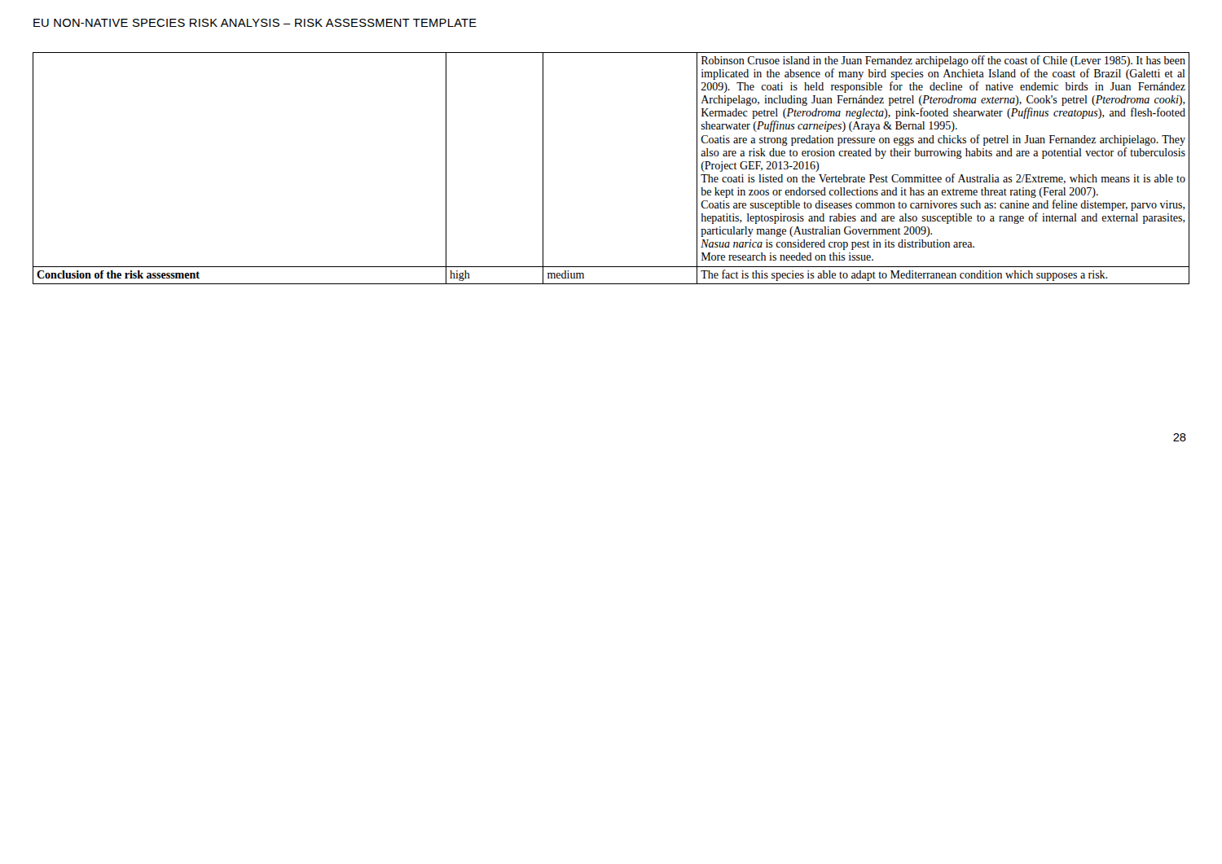EU NON-NATIVE SPECIES RISK ANALYSIS – RISK ASSESSMENT TEMPLATE
| | | | Robinson Crusoe island in the Juan Fernandez archipelago off the coast of Chile (Lever 1985). It has been implicated in the absence of many bird species on Anchieta Island of the coast of Brazil (Galetti et al 2009). The coati is held responsible for the decline of native endemic birds in Juan Fernández Archipelago, including Juan Fernández petrel ( Pterodroma externa ), Cook's petrel ( Pterodroma cooki ), Kermadec petrel ( Pterodroma neglecta ), pink-footed shearwater ( Puffinus creatopus ), and flesh-footed shearwater ( Puffinus carneipes ) (Araya & Bernal 1995). Coatis are a strong predation pressure on eggs and chicks of petrel in Juan Fernandez archipielago. They also are a risk due to erosion created by their burrowing habits and are a potential vector of tuberculosis (Project GEF, 2013-2016) The coati is listed on the Vertebrate Pest Committee of Australia as 2/Extreme, which means it is able to be kept in zoos or endorsed collections and it has an extreme threat rating (Feral 2007). Coatis are susceptible to diseases common to carnivores such as: canine and feline distemper, parvo virus, hepatitis, leptospirosis and rabies and are also susceptible to a range of internal and external parasites, particularly mange (Australian Government 2009). Nasua narica is considered crop pest in its distribution area. More research is needed on this issue. |
| Conclusion of the risk assessment | high | medium | The fact is this species is able to adapt to Mediterranean condition which supposes a risk. |
28